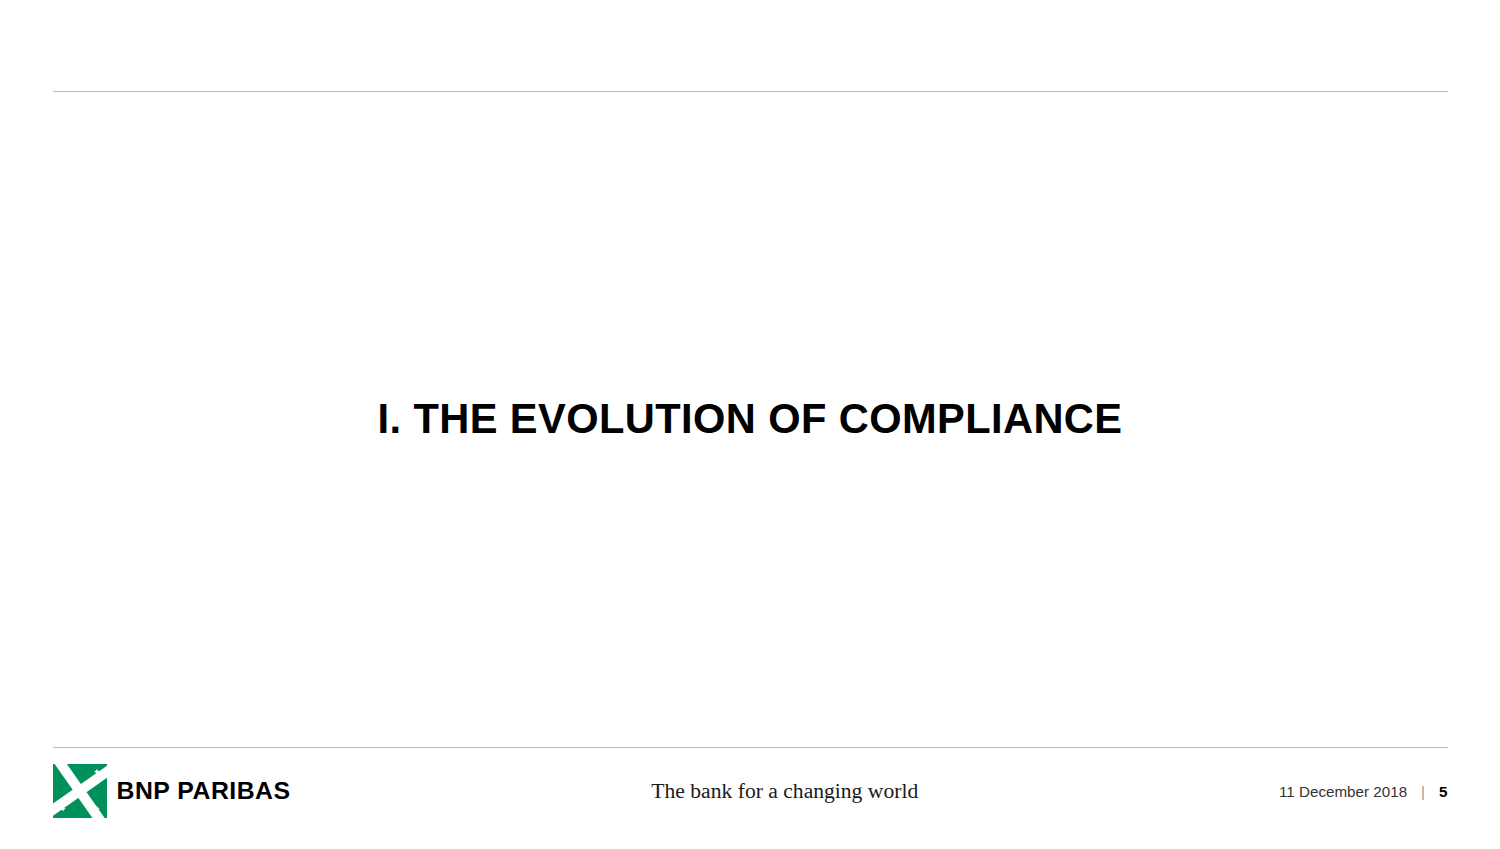I. THE EVOLUTION OF COMPLIANCE
✦ ✦ ✦ ✦
BNP PARIBAS
The bank for a changing world
11 December 2018 | 5